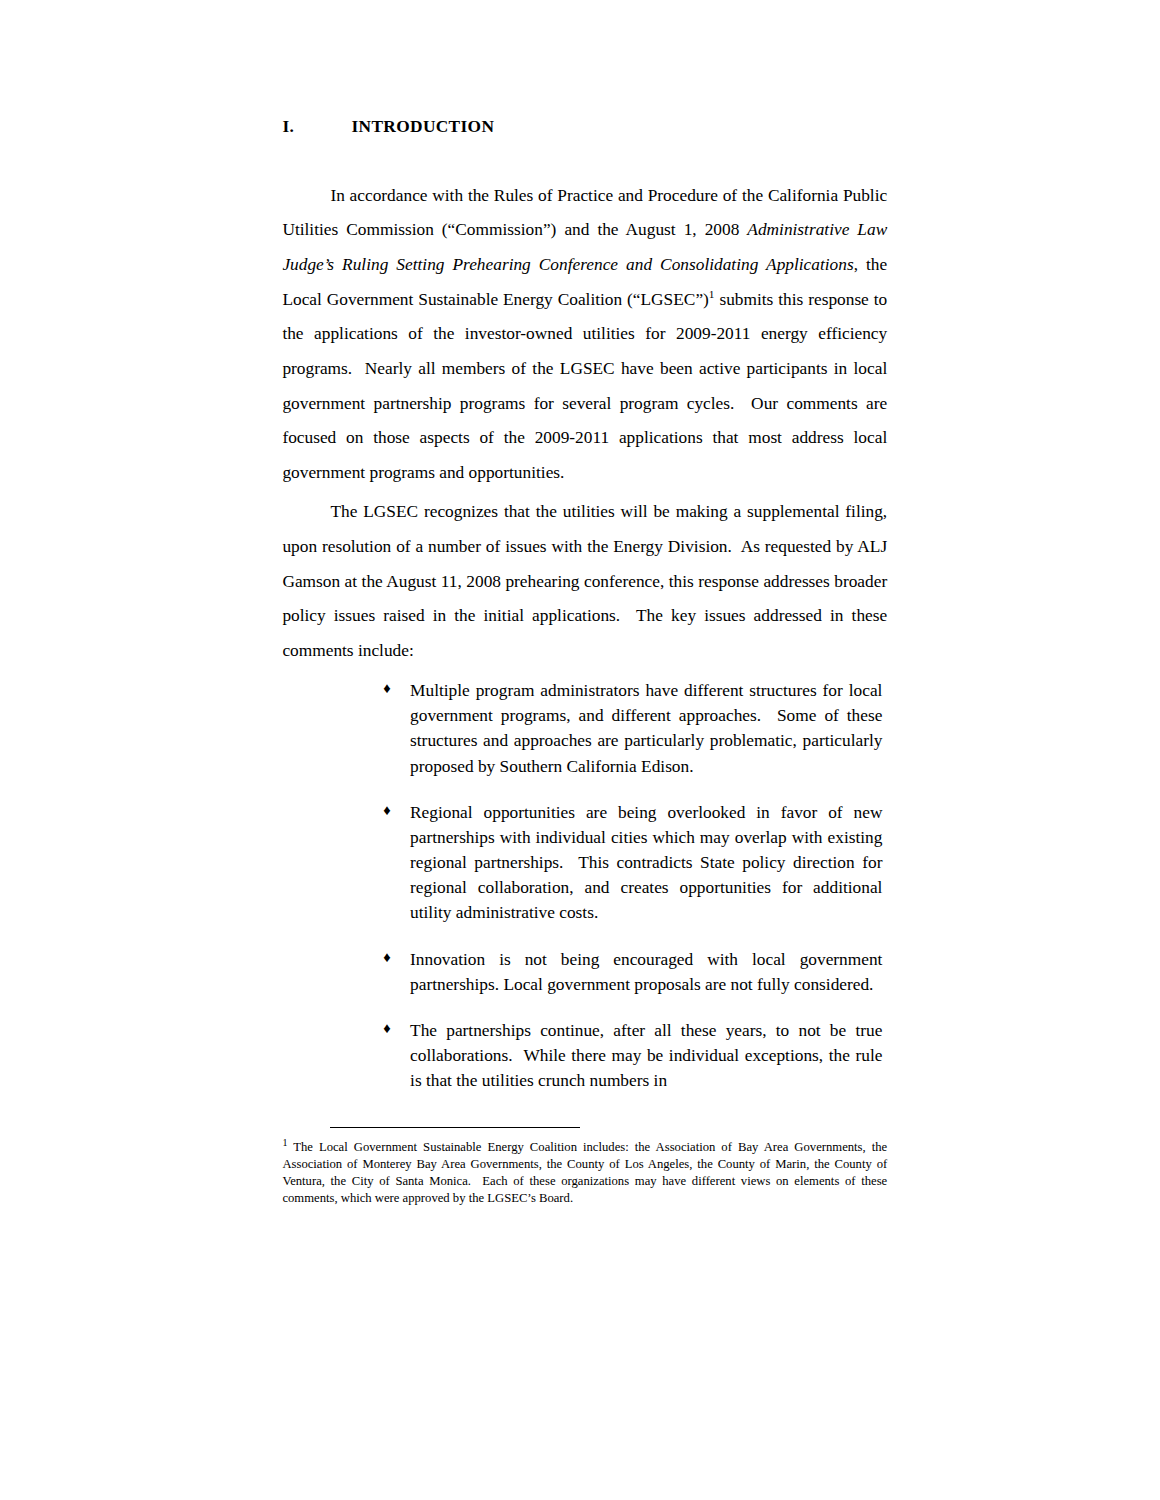I. INTRODUCTION
In accordance with the Rules of Practice and Procedure of the California Public Utilities Commission (“Commission”) and the August 1, 2008 Administrative Law Judge’s Ruling Setting Prehearing Conference and Consolidating Applications, the Local Government Sustainable Energy Coalition (“LGSEC”)1 submits this response to the applications of the investor-owned utilities for 2009-2011 energy efficiency programs. Nearly all members of the LGSEC have been active participants in local government partnership programs for several program cycles. Our comments are focused on those aspects of the 2009-2011 applications that most address local government programs and opportunities.
The LGSEC recognizes that the utilities will be making a supplemental filing, upon resolution of a number of issues with the Energy Division. As requested by ALJ Gamson at the August 11, 2008 prehearing conference, this response addresses broader policy issues raised in the initial applications. The key issues addressed in these comments include:
Multiple program administrators have different structures for local government programs, and different approaches. Some of these structures and approaches are particularly problematic, particularly proposed by Southern California Edison.
Regional opportunities are being overlooked in favor of new partnerships with individual cities which may overlap with existing regional partnerships. This contradicts State policy direction for regional collaboration, and creates opportunities for additional utility administrative costs.
Innovation is not being encouraged with local government partnerships. Local government proposals are not fully considered.
The partnerships continue, after all these years, to not be true collaborations. While there may be individual exceptions, the rule is that the utilities crunch numbers in
1 The Local Government Sustainable Energy Coalition includes: the Association of Bay Area Governments, the Association of Monterey Bay Area Governments, the County of Los Angeles, the County of Marin, the County of Ventura, the City of Santa Monica. Each of these organizations may have different views on elements of these comments, which were approved by the LGSEC’s Board.